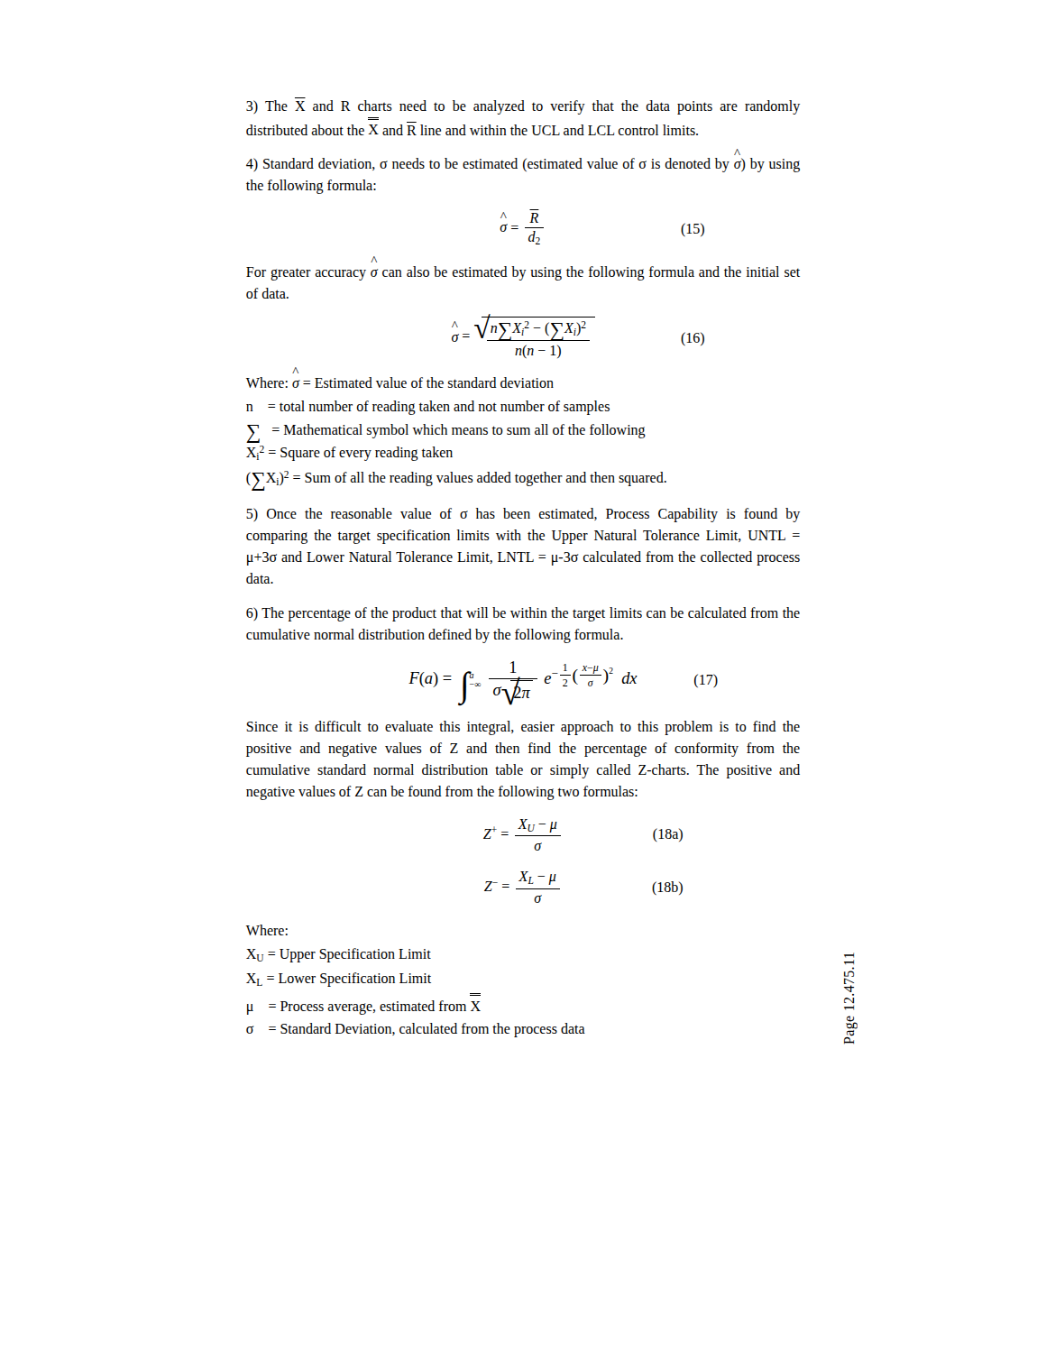3) The X and R charts need to be analyzed to verify that the data points are randomly distributed about the X and R line and within the UCL and LCL control limits.
4) Standard deviation, σ needs to be estimated (estimated value of σ is denoted by σ) by using the following formula:
σ = R d2 (15)
For greater accuracy σ can also be estimated by using the following formula and the initial set of data.
σ = n∑Xi2 − (∑Xi)2 n(n − 1) (16)
Where: σ = Estimated value of the standard deviation
n = total number of reading taken and not number of samples
∑ = Mathematical symbol which means to sum all of the following
Xi2 = Square of every reading taken
(∑Xi)2 = Sum of all the reading values added together and then squared.
5) Once the reasonable value of σ has been estimated, Process Capability is found by comparing the target specification limits with the Upper Natural Tolerance Limit, UNTL = μ+3σ and Lower Natural Tolerance Limit, LNTL = μ-3σ calculated from the collected process data.
6) The percentage of the product that will be within the target limits can be calculated from the cumulative normal distribution defined by the following formula.
F(a) = ∫a−∞ 1 σ 2π e−12(x−μ σ)2 dx (17)
Since it is difficult to evaluate this integral, easier approach to this problem is to find the positive and negative values of Z and then find the percentage of conformity from the cumulative standard normal distribution table or simply called Z-charts. The positive and negative values of Z can be found from the following two formulas:
Z+ = XU − μ σ (18a)
Z− = XL − μ σ (18b)
Where:
XU = Upper Specification Limit
XL = Lower Specification Limit
μ = Process average, estimated from X
σ = Standard Deviation, calculated from the process data
Page 12.475.11